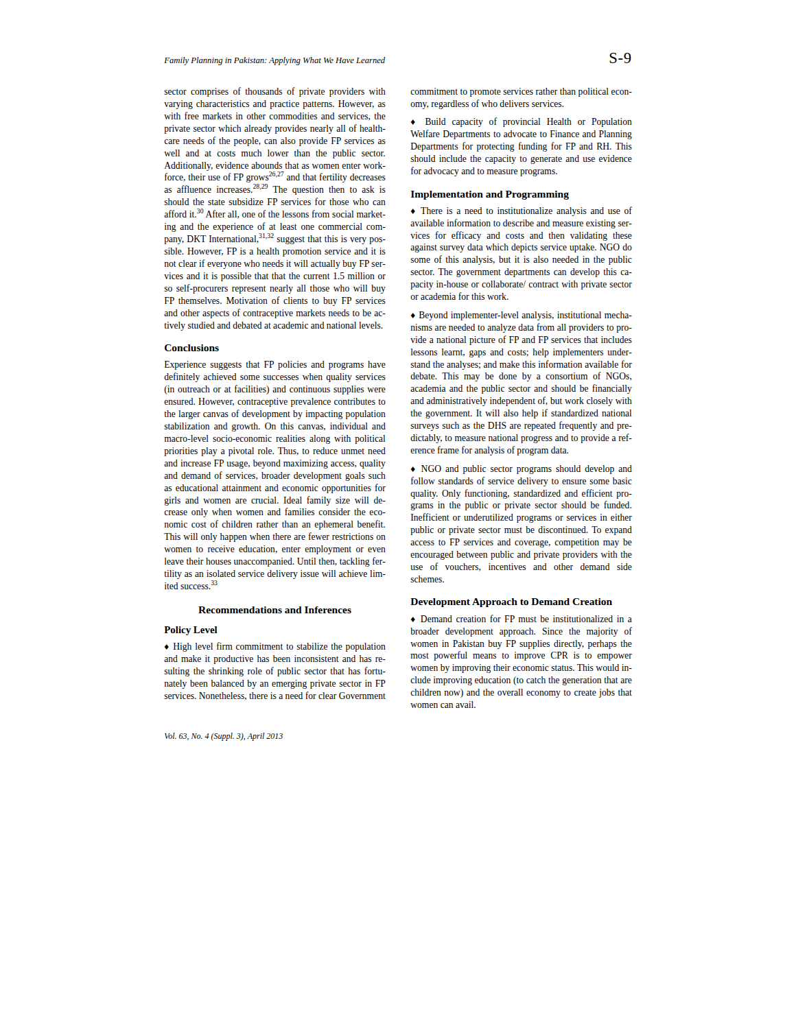Family Planning in Pakistan: Applying What We Have Learned
S-9
sector comprises of thousands of private providers with varying characteristics and practice patterns. However, as with free markets in other commodities and services, the private sector which already provides nearly all of healthcare needs of the people, can also provide FP services as well and at costs much lower than the public sector. Additionally, evidence abounds that as women enter workforce, their use of FP grows26,27 and that fertility decreases as affluence increases.28,29 The question then to ask is should the state subsidize FP services for those who can afford it.30 After all, one of the lessons from social marketing and the experience of at least one commercial company, DKT International,31,32 suggest that this is very possible. However, FP is a health promotion service and it is not clear if everyone who needs it will actually buy FP services and it is possible that that the current 1.5 million or so self-procurers represent nearly all those who will buy FP themselves. Motivation of clients to buy FP services and other aspects of contraceptive markets needs to be actively studied and debated at academic and national levels.
Conclusions
Experience suggests that FP policies and programs have definitely achieved some successes when quality services (in outreach or at facilities) and continuous supplies were ensured. However, contraceptive prevalence contributes to the larger canvas of development by impacting population stabilization and growth. On this canvas, individual and macro-level socio-economic realities along with political priorities play a pivotal role. Thus, to reduce unmet need and increase FP usage, beyond maximizing access, quality and demand of services, broader development goals such as educational attainment and economic opportunities for girls and women are crucial. Ideal family size will decrease only when women and families consider the economic cost of children rather than an ephemeral benefit. This will only happen when there are fewer restrictions on women to receive education, enter employment or even leave their houses unaccompanied. Until then, tackling fertility as an isolated service delivery issue will achieve limited success.33
Recommendations and Inferences
Policy Level
High level firm commitment to stabilize the population and make it productive has been inconsistent and has resulting the shrinking role of public sector that has fortunately been balanced by an emerging private sector in FP services. Nonetheless, there is a need for clear Government commitment to promote services rather than political economy, regardless of who delivers services.
Build capacity of provincial Health or Population Welfare Departments to advocate to Finance and Planning Departments for protecting funding for FP and RH. This should include the capacity to generate and use evidence for advocacy and to measure programs.
Implementation and Programming
There is a need to institutionalize analysis and use of available information to describe and measure existing services for efficacy and costs and then validating these against survey data which depicts service uptake. NGO do some of this analysis, but it is also needed in the public sector. The government departments can develop this capacity in-house or collaborate/ contract with private sector or academia for this work.
Beyond implementer-level analysis, institutional mechanisms are needed to analyze data from all providers to provide a national picture of FP and FP services that includes lessons learnt, gaps and costs; help implementers understand the analyses; and make this information available for debate. This may be done by a consortium of NGOs, academia and the public sector and should be financially and administratively independent of, but work closely with the government. It will also help if standardized national surveys such as the DHS are repeated frequently and predictably, to measure national progress and to provide a reference frame for analysis of program data.
NGO and public sector programs should develop and follow standards of service delivery to ensure some basic quality. Only functioning, standardized and efficient programs in the public or private sector should be funded. Inefficient or underutilized programs or services in either public or private sector must be discontinued. To expand access to FP services and coverage, competition may be encouraged between public and private providers with the use of vouchers, incentives and other demand side schemes.
Development Approach to Demand Creation
Demand creation for FP must be institutionalized in a broader development approach. Since the majority of women in Pakistan buy FP supplies directly, perhaps the most powerful means to improve CPR is to empower women by improving their economic status. This would include improving education (to catch the generation that are children now) and the overall economy to create jobs that women can avail.
Vol. 63, No. 4 (Suppl. 3), April 2013